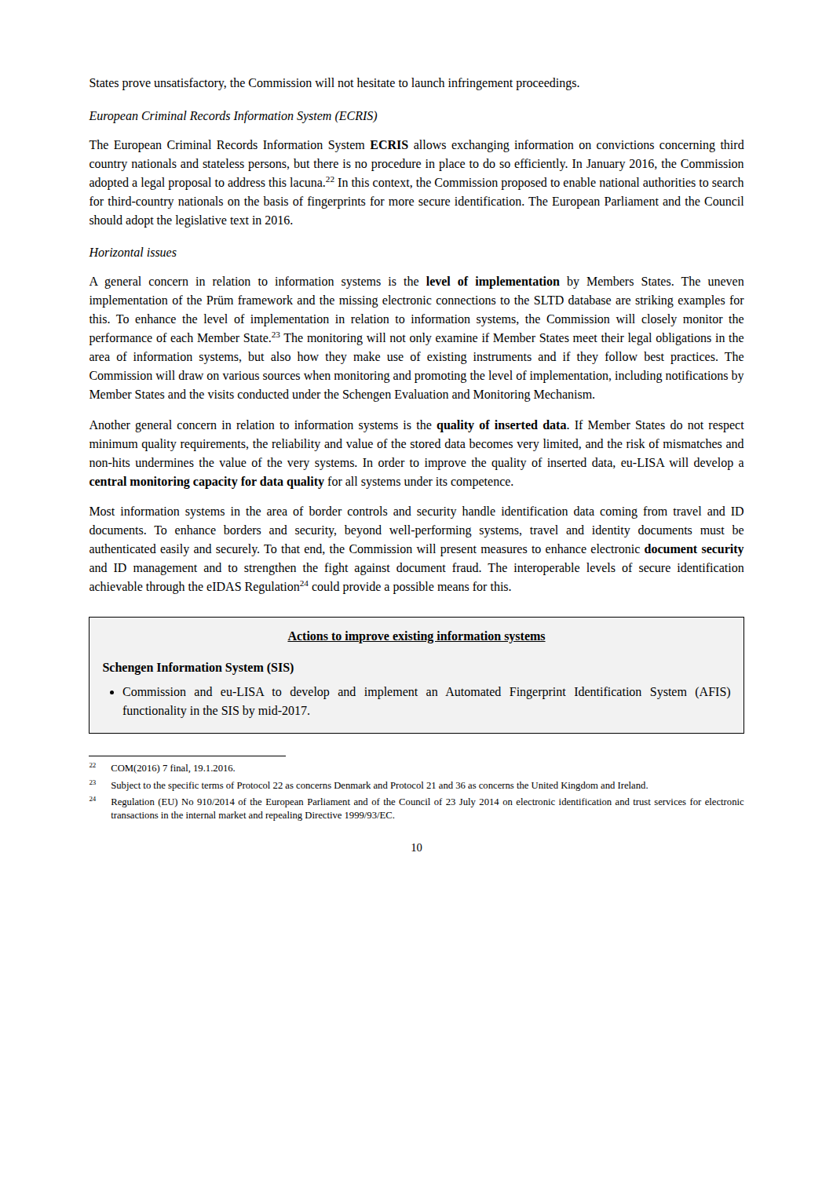States prove unsatisfactory, the Commission will not hesitate to launch infringement proceedings.
European Criminal Records Information System (ECRIS)
The European Criminal Records Information System ECRIS allows exchanging information on convictions concerning third country nationals and stateless persons, but there is no procedure in place to do so efficiently. In January 2016, the Commission adopted a legal proposal to address this lacuna.22 In this context, the Commission proposed to enable national authorities to search for third-country nationals on the basis of fingerprints for more secure identification. The European Parliament and the Council should adopt the legislative text in 2016.
Horizontal issues
A general concern in relation to information systems is the level of implementation by Members States. The uneven implementation of the Prüm framework and the missing electronic connections to the SLTD database are striking examples for this. To enhance the level of implementation in relation to information systems, the Commission will closely monitor the performance of each Member State.23 The monitoring will not only examine if Member States meet their legal obligations in the area of information systems, but also how they make use of existing instruments and if they follow best practices. The Commission will draw on various sources when monitoring and promoting the level of implementation, including notifications by Member States and the visits conducted under the Schengen Evaluation and Monitoring Mechanism.
Another general concern in relation to information systems is the quality of inserted data. If Member States do not respect minimum quality requirements, the reliability and value of the stored data becomes very limited, and the risk of mismatches and non-hits undermines the value of the very systems. In order to improve the quality of inserted data, eu-LISA will develop a central monitoring capacity for data quality for all systems under its competence.
Most information systems in the area of border controls and security handle identification data coming from travel and ID documents. To enhance borders and security, beyond well-performing systems, travel and identity documents must be authenticated easily and securely. To that end, the Commission will present measures to enhance electronic document security and ID management and to strengthen the fight against document fraud. The interoperable levels of secure identification achievable through the eIDAS Regulation24 could provide a possible means for this.
Actions to improve existing information systems
Schengen Information System (SIS)
Commission and eu-LISA to develop and implement an Automated Fingerprint Identification System (AFIS) functionality in the SIS by mid-2017.
22
COM(2016) 7 final, 19.1.2016.
23
Subject to the specific terms of Protocol 22 as concerns Denmark and Protocol 21 and 36 as concerns the United Kingdom and Ireland.
24
Regulation (EU) No 910/2014 of the European Parliament and of the Council of 23 July 2014 on electronic identification and trust services for electronic transactions in the internal market and repealing Directive 1999/93/EC.
10